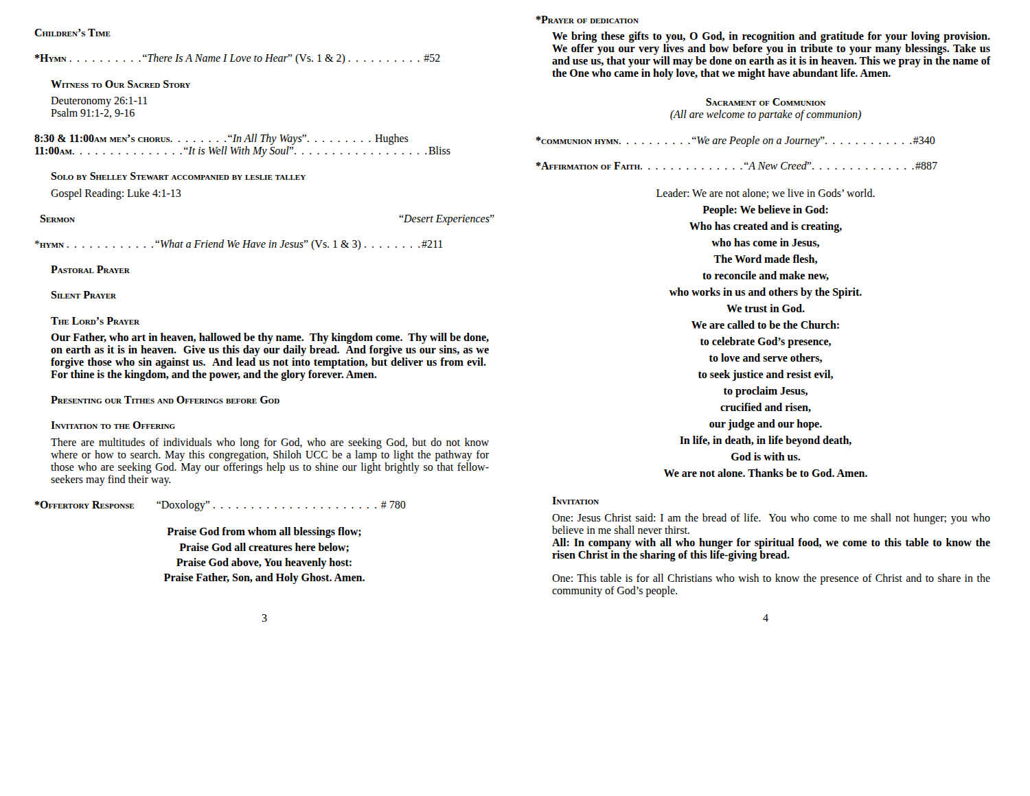Children’s Time
*Hymn . . . . . . . . . .“There Is A Name I Love to Hear” (Vs. 1 & 2) . . . . . . . . . . #52
Witness to Our Sacred Story
Deuteronomy 26:1-11
Psalm 91:1-2, 9-16
8:30 & 11:00am men’s chorus. . . . . . . .“In All Thy Ways”. . . . . . . . . Hughes
11:00am. . . . . . . . . . . . . . .“It is Well With My Soul”. . . . . . . . . . . . . . . . . . Bliss
Solo by Shelley Stewart accompanied by leslie talley
Gospel Reading: Luke 4:1-13
Sermon “Desert Experiences”
*hymn . . . . . . . . . . . .“What a Friend We Have in Jesus” (Vs. 1 & 3) . . . . . . . .#211
Pastoral Prayer
Silent Prayer
The Lord’s Prayer
Our Father, who art in heaven, hallowed be thy name. Thy kingdom come. Thy will be done, on earth as it is in heaven. Give us this day our daily bread. And forgive us our sins, as we forgive those who sin against us. And lead us not into temptation, but deliver us from evil. For thine is the kingdom, and the power, and the glory forever. Amen.
Presenting our Tithes and Offerings before God
Invitation to the Offering
There are multitudes of individuals who long for God, who are seeking God, but do not know where or how to search. May this congregation, Shiloh UCC be a lamp to light the pathway for those who are seeking God. May our offerings help us to shine our light brightly so that fellow-seekers may find their way.
*Offertory Response “Doxology” . . . . . . . . . . . . . . . . . . . . . . # 780
Praise God from whom all blessings flow;
Praise God all creatures here below;
Praise God above, You heavenly host:
Praise Father, Son, and Holy Ghost. Amen.
3
*Prayer of dedication
We bring these gifts to you, O God, in recognition and gratitude for your loving provision. We offer you our very lives and bow before you in tribute to your many blessings. Take us and use us, that your will may be done on earth as it is in heaven. This we pray in the name of the One who came in holy love, that we might have abundant life. Amen.
Sacrament of Communion
(All are welcome to partake of communion)
*communion hymn. . . . . . . . . .“We are People on a Journey”. . . . . . . . . . . .#340
*Affirmation of Faith. . . . . . . . . . . . . .“A New Creed”. . . . . . . . . . . . . .#887
Leader: We are not alone; we live in Gods’ world.
People: We believe in God:
Who has created and is creating,
who has come in Jesus,
The Word made flesh,
to reconcile and make new,
who works in us and others by the Spirit.
We trust in God.
We are called to be the Church:
to celebrate God’s presence,
to love and serve others,
to seek justice and resist evil,
to proclaim Jesus,
crucified and risen,
our judge and our hope.
In life, in death, in life beyond death,
God is with us.
We are not alone. Thanks be to God. Amen.
Invitation
One: Jesus Christ said: I am the bread of life. You who come to me shall not hunger; you who believe in me shall never thirst.
All: In company with all who hunger for spiritual food, we come to this table to know the risen Christ in the sharing of this life-giving bread.
One: This table is for all Christians who wish to know the presence of Christ and to share in the community of God’s people.
4